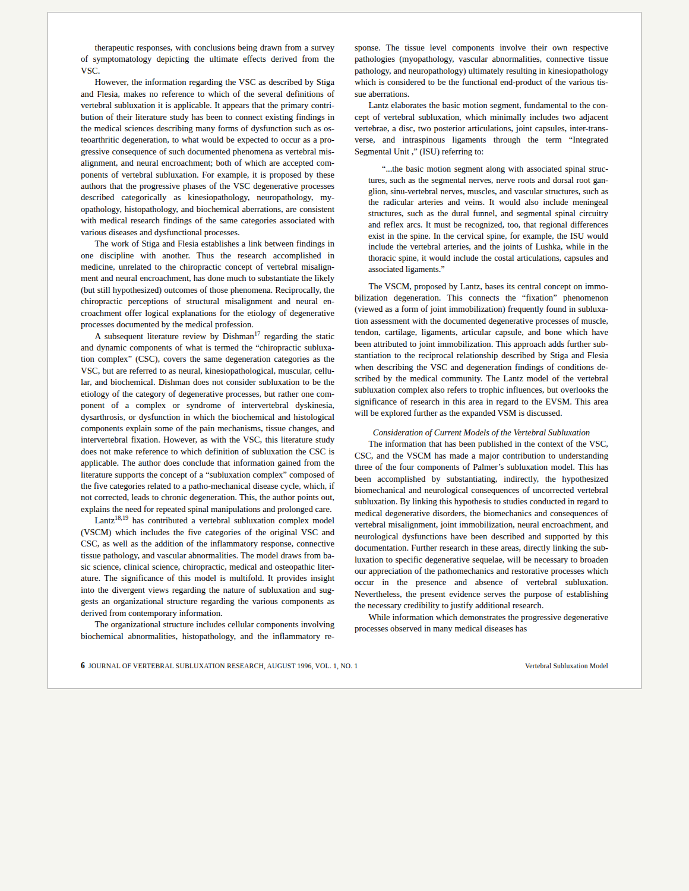therapeutic responses, with conclusions being drawn from a survey of symptomatology depicting the ultimate effects derived from the VSC.
However, the information regarding the VSC as described by Stiga and Flesia, makes no reference to which of the several definitions of vertebral subluxation it is applicable. It appears that the primary contribution of their literature study has been to connect existing findings in the medical sciences describing many forms of dysfunction such as osteoarthritic degeneration, to what would be expected to occur as a progressive consequence of such documented phenomena as vertebral misalignment, and neural encroachment; both of which are accepted components of vertebral subluxation. For example, it is proposed by these authors that the progressive phases of the VSC degenerative processes described categorically as kinesiopathology, neuropathology, myopathology, histopathology, and biochemical aberrations, are consistent with medical research findings of the same categories associated with various diseases and dysfunctional processes.
The work of Stiga and Flesia establishes a link between findings in one discipline with another. Thus the research accomplished in medicine, unrelated to the chiropractic concept of vertebral misalignment and neural encroachment, has done much to substantiate the likely (but still hypothesized) outcomes of those phenomena. Reciprocally, the chiropractic perceptions of structural misalignment and neural encroachment offer logical explanations for the etiology of degenerative processes documented by the medical profession.
A subsequent literature review by Dishman17 regarding the static and dynamic components of what is termed the “chiropractic subluxation complex” (CSC), covers the same degeneration categories as the VSC, but are referred to as neural, kinesiopathological, muscular, cellular, and biochemical. Dishman does not consider subluxation to be the etiology of the category of degenerative processes, but rather one component of a complex or syndrome of intervertebral dyskinesia, dysarthrosis, or dysfunction in which the biochemical and histological components explain some of the pain mechanisms, tissue changes, and intervertebral fixation. However, as with the VSC, this literature study does not make reference to which definition of subluxation the CSC is applicable. The author does conclude that information gained from the literature supports the concept of a “subluxation complex” composed of the five categories related to a patho-mechanical disease cycle, which, if not corrected, leads to chronic degeneration. This, the author points out, explains the need for repeated spinal manipulations and prolonged care.
Lantz18,19 has contributed a vertebral subluxation complex model (VSCM) which includes the five categories of the original VSC and CSC, as well as the addition of the inflammatory response, connective tissue pathology, and vascular abnormalities. The model draws from basic science, clinical science, chiropractic, medical and osteopathic literature. The significance of this model is multifold. It provides insight into the divergent views regarding the nature of subluxation and suggests an organizational structure regarding the various components as derived from contemporary information.
The organizational structure includes cellular components involving biochemical abnormalities, histopathology, and the inflammatory response. The tissue level components involve their own respective pathologies (myopathology, vascular abnormalities, connective tissue pathology, and neuropathology) ultimately resulting in kinesiopathology which is considered to be the functional end-product of the various tissue aberrations.
Lantz elaborates the basic motion segment, fundamental to the concept of vertebral subluxation, which minimally includes two adjacent vertebrae, a disc, two posterior articulations, joint capsules, inter-transverse, and intraspinous ligaments through the term “Integrated Segmental Unit ,” (ISU) referring to:
“...the basic motion segment along with associated spinal structures, such as the segmental nerves, nerve roots and dorsal root ganglion, sinu-vertebral nerves, muscles, and vascular structures, such as the radicular arteries and veins. It would also include meningeal structures, such as the dural funnel, and segmental spinal circuitry and reflex arcs. It must be recognized, too, that regional differences exist in the spine. In the cervical spine, for example, the ISU would include the vertebral arteries, and the joints of Lushka, while in the thoracic spine, it would include the costal articulations, capsules and associated ligaments.”
The VSCM, proposed by Lantz, bases its central concept on immobilization degeneration. This connects the “fixation” phenomenon (viewed as a form of joint immobilization) frequently found in subluxation assessment with the documented degenerative processes of muscle, tendon, cartilage, ligaments, articular capsule, and bone which have been attributed to joint immobilization. This approach adds further substantiation to the reciprocal relationship described by Stiga and Flesia when describing the VSC and degeneration findings of conditions described by the medical community. The Lantz model of the vertebral subluxation complex also refers to trophic influences, but overlooks the significance of research in this area in regard to the EVSM. This area will be explored further as the expanded VSM is discussed.
Consideration of Current Models of the Vertebral Subluxation
The information that has been published in the context of the VSC, CSC, and the VSCM has made a major contribution to understanding three of the four components of Palmer’s subluxation model. This has been accomplished by substantiating, indirectly, the hypothesized biomechanical and neurological consequences of uncorrected vertebral subluxation. By linking this hypothesis to studies conducted in regard to medical degenerative disorders, the biomechanics and consequences of vertebral misalignment, joint immobilization, neural encroachment, and neurological dysfunctions have been described and supported by this documentation. Further research in these areas, directly linking the subluxation to specific degenerative sequelae, will be necessary to broaden our appreciation of the pathomechanics and restorative processes which occur in the presence and absence of vertebral subluxation. Nevertheless, the present evidence serves the purpose of establishing the necessary credibility to justify additional research.
While information which demonstrates the progressive degenerative processes observed in many medical diseases has
6 JOURNAL OF VERTEBRAL SUBLUXATION RESEARCH, AUGUST 1996, VOL. 1, NO. 1
Vertebral Subluxation Model